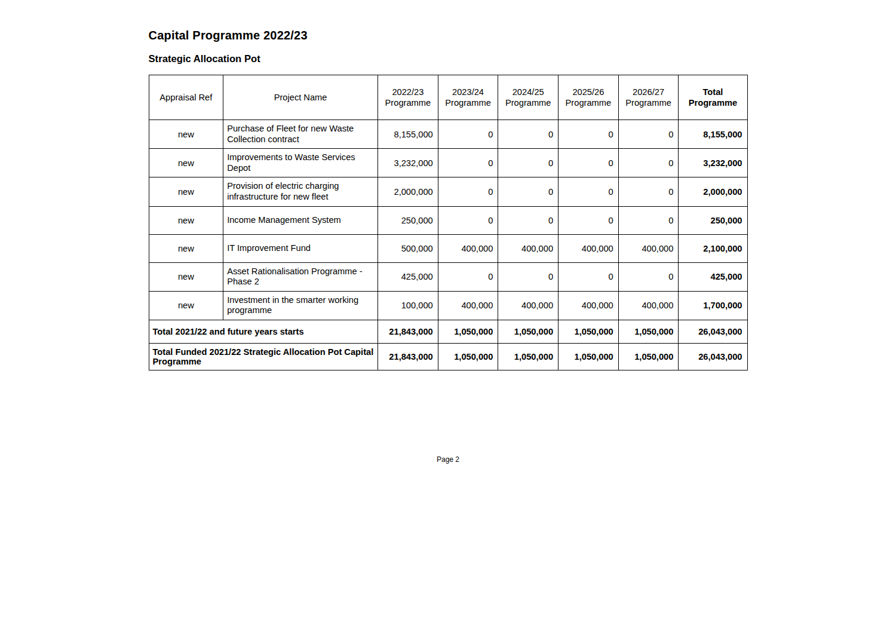Capital Programme 2022/23
Strategic Allocation Pot
| Appraisal Ref | Project Name | 2022/23 Programme | 2023/24 Programme | 2024/25 Programme | 2025/26 Programme | 2026/27 Programme | Total Programme |
| --- | --- | --- | --- | --- | --- | --- | --- |
| new | Purchase of Fleet for new Waste Collection contract | 8,155,000 | 0 | 0 | 0 | 0 | 8,155,000 |
| new | Improvements to Waste Services Depot | 3,232,000 | 0 | 0 | 0 | 0 | 3,232,000 |
| new | Provision of electric charging infrastructure for new fleet | 2,000,000 | 0 | 0 | 0 | 0 | 2,000,000 |
| new | Income Management System | 250,000 | 0 | 0 | 0 | 0 | 250,000 |
| new | IT Improvement Fund | 500,000 | 400,000 | 400,000 | 400,000 | 400,000 | 2,100,000 |
| new | Asset Rationalisation Programme - Phase 2 | 425,000 | 0 | 0 | 0 | 0 | 425,000 |
| new | Investment in the smarter working programme | 100,000 | 400,000 | 400,000 | 400,000 | 400,000 | 1,700,000 |
| Total 2021/22 and future years starts | 21,843,000 | 1,050,000 | 1,050,000 | 1,050,000 | 1,050,000 | 26,043,000 |
| Total Funded 2021/22 Strategic Allocation Pot Capital Programme | 21,843,000 | 1,050,000 | 1,050,000 | 1,050,000 | 1,050,000 | 26,043,000 |
Page 2